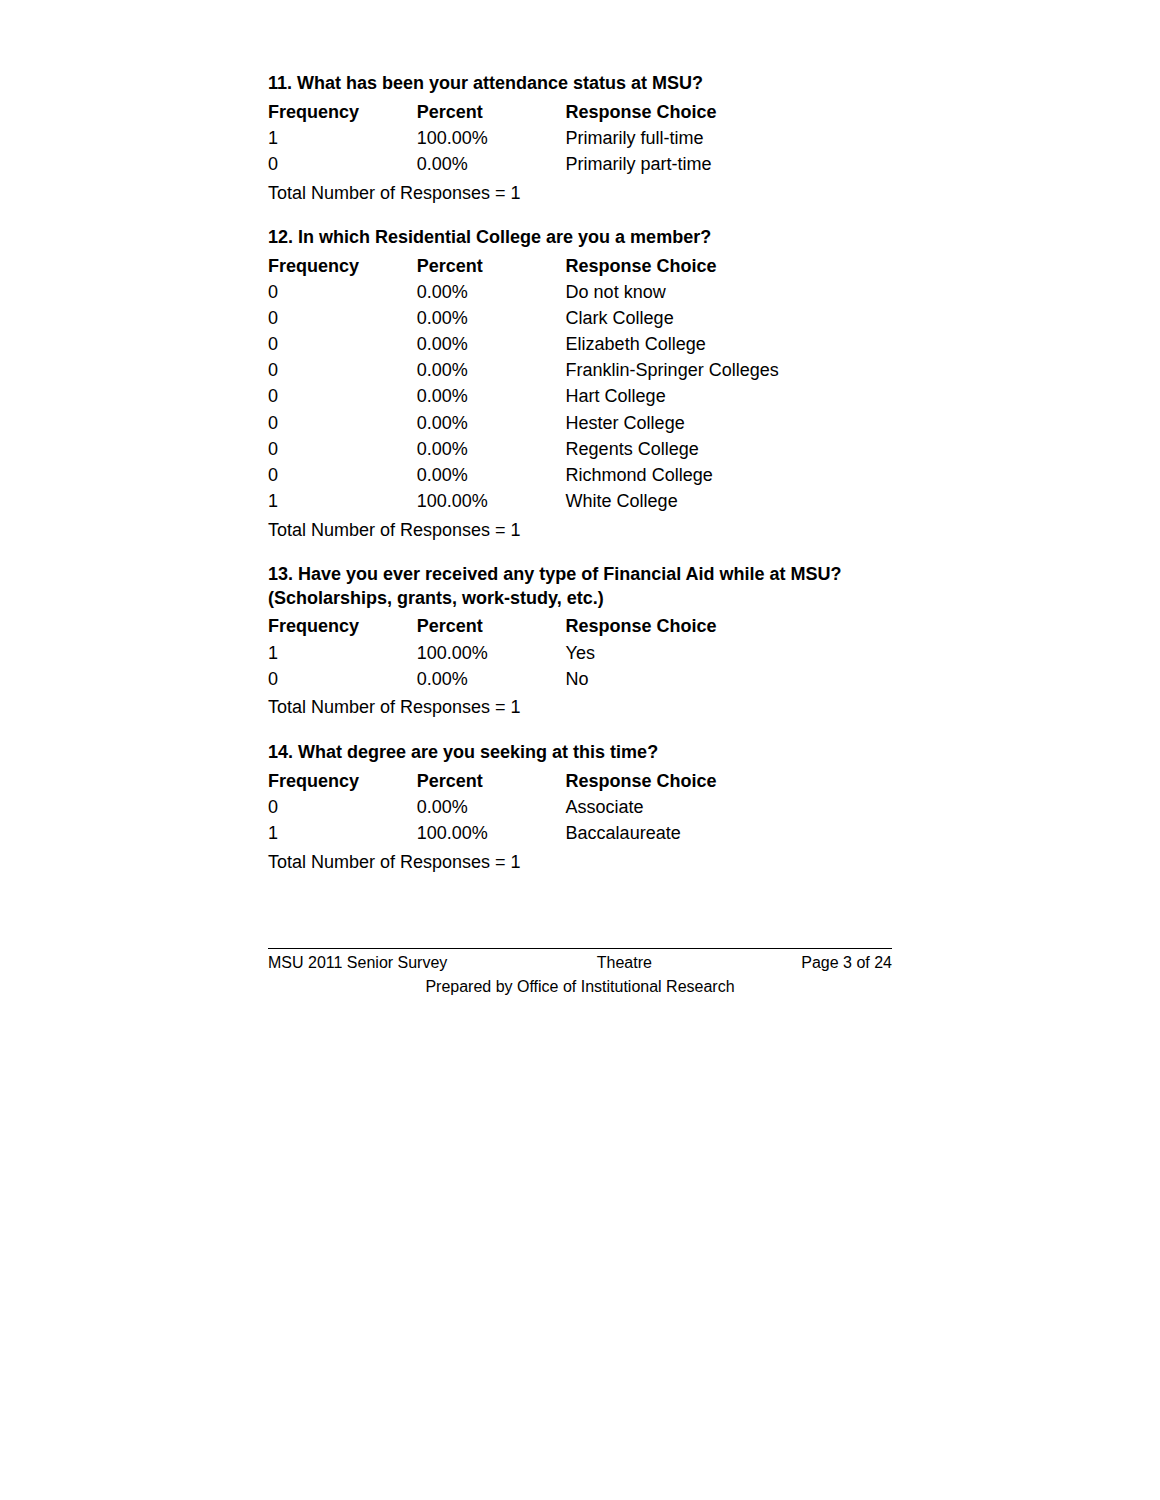11. What has been your attendance status at MSU?
| Frequency | Percent | Response Choice |
| --- | --- | --- |
| 1 | 100.00% | Primarily full-time |
| 0 | 0.00% | Primarily part-time |
Total Number of Responses = 1
12. In which Residential College are you a member?
| Frequency | Percent | Response Choice |
| --- | --- | --- |
| 0 | 0.00% | Do not know |
| 0 | 0.00% | Clark College |
| 0 | 0.00% | Elizabeth College |
| 0 | 0.00% | Franklin-Springer Colleges |
| 0 | 0.00% | Hart College |
| 0 | 0.00% | Hester College |
| 0 | 0.00% | Regents College |
| 0 | 0.00% | Richmond College |
| 1 | 100.00% | White College |
Total Number of Responses = 1
13. Have you ever received any type of Financial Aid while at MSU?
(Scholarships, grants, work-study, etc.)
| Frequency | Percent | Response Choice |
| --- | --- | --- |
| 1 | 100.00% | Yes |
| 0 | 0.00% | No |
Total Number of Responses = 1
14. What degree are you seeking at this time?
| Frequency | Percent | Response Choice |
| --- | --- | --- |
| 0 | 0.00% | Associate |
| 1 | 100.00% | Baccalaureate |
Total Number of Responses = 1
MSU 2011 Senior Survey
Theatre
Page 3 of 24
Prepared by Office of Institutional Research